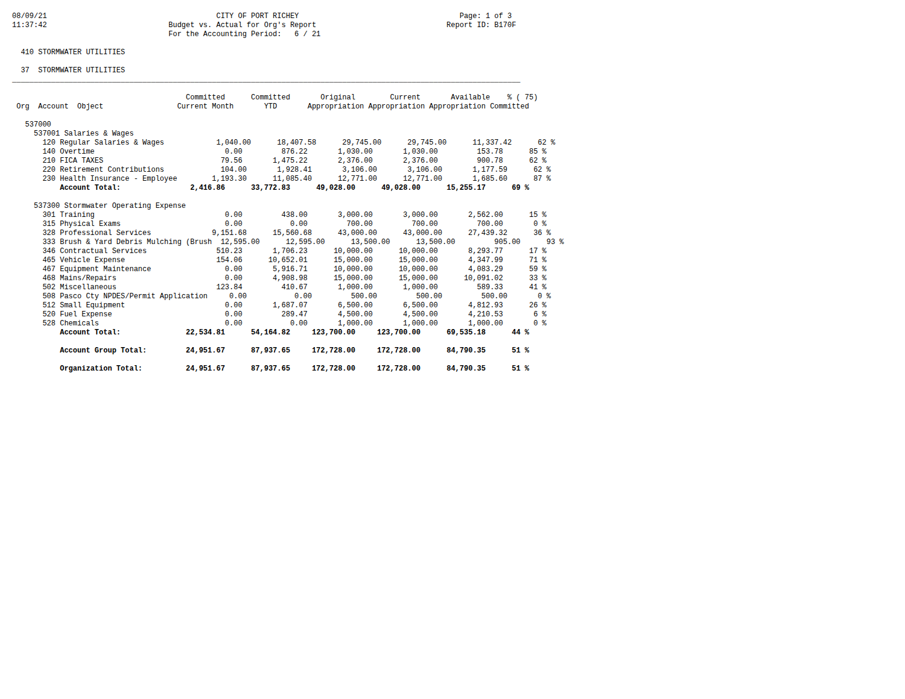08/09/21                                       CITY OF PORT RICHEY                                     Page: 1 of 3
11:37:42                            Budget vs. Actual for Org's Report                              Report ID: B170F
                                    For the Accounting Period:   6 / 21

  410 STORMWATER UTILITIES

  37  STORMWATER UTILITIES
_____________________________________________________________________________________________________________________

                                        Committed      Committed       Original        Current       Available    % ( 75)
 Org  Account  Object                 Current Month       YTD       Appropriation Appropriation Appropriation Committed

   537000
     537001 Salaries & Wages
       120 Regular Salaries & Wages            1,040.00      18,407.58      29,745.00      29,745.00      11,337.42      62 %
       140 Overtime                              0.00         876.22       1,030.00       1,030.00         153.78      85 %
       210 FICA TAXES                           79.56       1,475.22       2,376.00       2,376.00         900.78      62 %
       220 Retirement Contributions             104.00       1,928.41       3,106.00       3,106.00       1,177.59      62 %
       230 Health Insurance - Employee        1,193.30      11,085.40      12,771.00      12,771.00       1,685.60      87 %
           Account Total:                2,416.86      33,772.83      49,028.00      49,028.00      15,255.17      69 %

     537300 Stormwater Operating Expense
       301 Training                              0.00         438.00       3,000.00       3,000.00       2,562.00      15 %
       315 Physical Exams                        0.00           0.00         700.00         700.00         700.00       0 %
       328 Professional Services              9,151.68      15,560.68      43,000.00      43,000.00      27,439.32      36 %
       333 Brush & Yard Debris Mulching (Brush  12,595.00      12,595.00      13,500.00      13,500.00         905.00      93 %
       346 Contractual Services                510.23       1,706.23      10,000.00      10,000.00       8,293.77      17 %
       465 Vehicle Expense                     154.06      10,652.01      15,000.00      15,000.00       4,347.99      71 %
       467 Equipment Maintenance                 0.00       5,916.71      10,000.00      10,000.00       4,083.29      59 %
       468 Mains/Repairs                         0.00       4,908.98      15,000.00      15,000.00      10,091.02      33 %
       502 Miscellaneous                       123.84         410.67       1,000.00       1,000.00         589.33      41 %
       508 Pasco Cty NPDES/Permit Application     0.00           0.00         500.00         500.00         500.00       0 %
       512 Small Equipment                       0.00       1,687.07       6,500.00       6,500.00       4,812.93      26 %
       520 Fuel Expense                          0.00         289.47       4,500.00       4,500.00       4,210.53       6 %
       528 Chemicals                             0.00           0.00       1,000.00       1,000.00       1,000.00       0 %
           Account Total:               22,534.81      54,164.82     123,700.00     123,700.00      69,535.18      44 %

           Account Group Total:         24,951.67      87,937.65     172,728.00     172,728.00      84,790.35      51 %

           Organization Total:          24,951.67      87,937.65     172,728.00     172,728.00      84,790.35      51 %